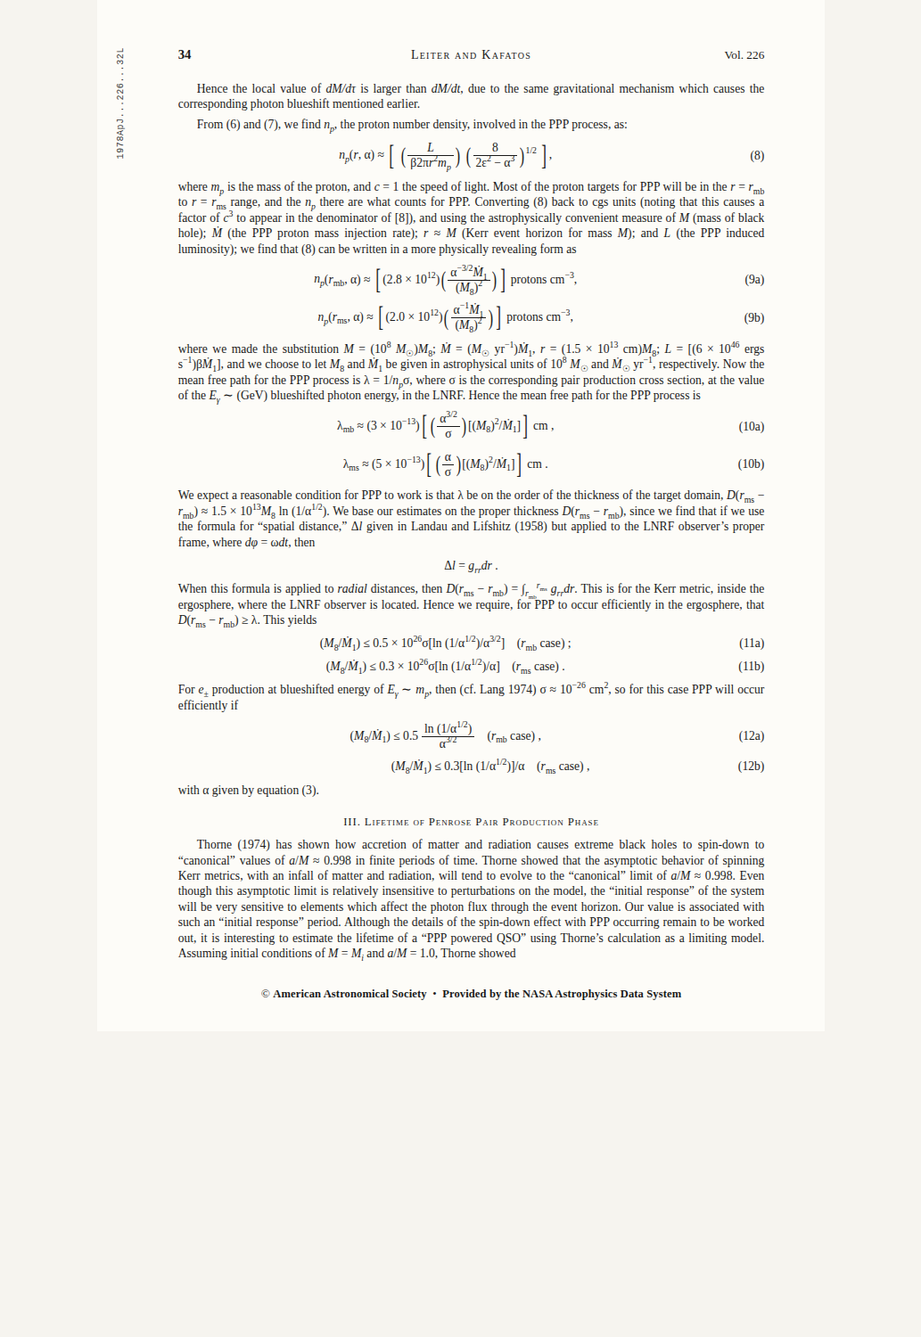1978ApJ...226...32L
34
Leiter and Kafatos
Vol. 226
Hence the local value of dM/dτ is larger than dM/dt, due to the same gravitational mechanism which causes the corresponding photon blueshift mentioned earlier.
From (6) and (7), we find np, the proton number density, involved in the PPP process, as:
np(r, α) ≈ [ (Lβ2πr2mp) (82ε2 − α3)1/2 ],
(8)
where mp is the mass of the proton, and c = 1 the speed of light. Most of the proton targets for PPP will be in the r = rmb to r = rms range, and the np there are what counts for PPP. Converting (8) back to cgs units (noting that this causes a factor of c3 to appear in the denominator of [8]), and using the astrophysically convenient measure of M (mass of black hole); Ṁ (the PPP proton mass injection rate); r ≈ M (Kerr event horizon for mass M); and L (the PPP induced luminosity); we find that (8) can be written in a more physically revealing form as
np(rmb, α) ≈ [(2.8 × 1012)(α−3/2Ṁ1(M8)2)] protons cm−3,
(9a)
np(rms, α) ≈ [(2.0 × 1012)(α−1Ṁ1(M8)2)] protons cm−3,
(9b)
where we made the substitution M = (108 M☉)M8; Ṁ = (M☉ yr−1)Ṁ1, r = (1.5 × 1013 cm)M8; L = [(6 × 1046 ergs s−1)βṀ1], and we choose to let M8 and Ṁ1 be given in astrophysical units of 108 M☉ and Ṁ☉ yr−1, respectively. Now the mean free path for the PPP process is λ = 1/npσ, where σ is the corresponding pair production cross section, at the value of the Eγ ∼ (GeV) blueshifted photon energy, in the LNRF. Hence the mean free path for the PPP process is
λmb ≈ (3 × 10−13)[(α3/2 σ)[(M8)2/Ṁ1]] cm ,
(10a)
λms ≈ (5 × 10−13)[(ασ)[(M8)2/Ṁ1]] cm .
(10b)
We expect a reasonable condition for PPP to work is that λ be on the order of the thickness of the target domain, D(rms − rmb) ≈ 1.5 × 1013M8 ln (1/α1/2). We base our estimates on the proper thickness D(rms − rmb), since we find that if we use the formula for “spatial distance,” Δl given in Landau and Lifshitz (1958) but applied to the LNRF observer’s proper frame, where dφ = ωdt, then
Δl = grrdr .
When this formula is applied to radial distances, then D(rms − rmb) = ∫rmbrms grrdr. This is for the Kerr metric, inside the ergosphere, where the LNRF observer is located. Hence we require, for PPP to occur efficiently in the ergosphere, that D(rms − rmb) ≥ λ. This yields
(M8/Ṁ1) ≤ 0.5 × 1026σ[ln (1/α1/2)/α3/2] (rmb case) ;
(11a)
(M8/Ṁ1) ≤ 0.3 × 1026σ[ln (1/α1/2)/α] (rms case) .
(11b)
For e± production at blueshifted energy of Eγ ∼ mp, then (cf. Lang 1974) σ ≈ 10−26 cm2, so for this case PPP will occur efficiently if
(M8/Ṁ1) ≤ 0.5 ln (1/α1/2) α3/2 (rmb case) ,
(12a)
(M8/Ṁ1) ≤ 0.3[ln (1/α1/2)]/α (rms case) ,
(12b)
with α given by equation (3).
III. Lifetime of Penrose Pair Production Phase
Thorne (1974) has shown how accretion of matter and radiation causes extreme black holes to spin-down to “canonical” values of a/M ≈ 0.998 in finite periods of time. Thorne showed that the asymptotic behavior of spinning Kerr metrics, with an infall of matter and radiation, will tend to evolve to the “canonical” limit of a/M ≈ 0.998. Even though this asymptotic limit is relatively insensitive to perturbations on the model, the “initial response” of the system will be very sensitive to elements which affect the photon flux through the event horizon. Our value is associated with such an “initial response” period. Although the details of the spin-down effect with PPP occurring remain to be worked out, it is interesting to estimate the lifetime of a “PPP powered QSO” using Thorne’s calculation as a limiting model. Assuming initial conditions of M = Mi and a/M = 1.0, Thorne showed
© American Astronomical Society • Provided by the NASA Astrophysics Data System